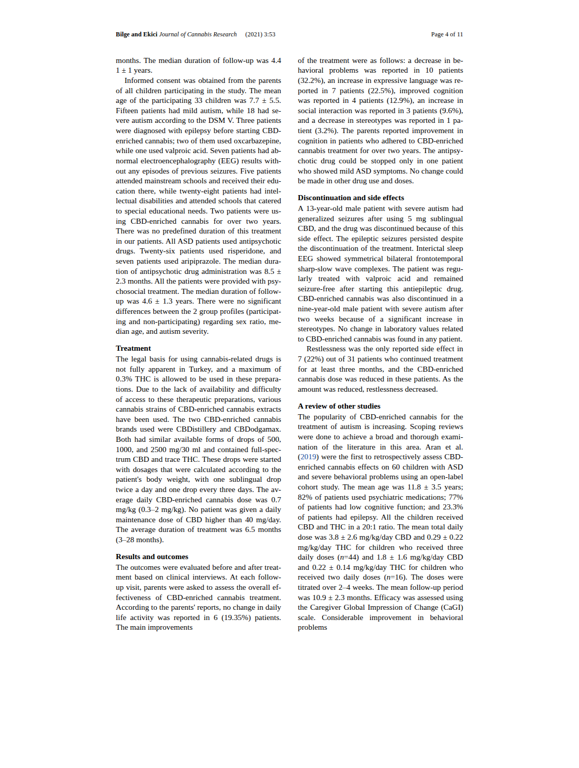Bilge and Ekici Journal of Cannabis Research (2021) 3:53
Page 4 of 11
months. The median duration of follow-up was 4.4 1 ± 1 years.
Informed consent was obtained from the parents of all children participating in the study. The mean age of the participating 33 children was 7.7 ± 5.5. Fifteen patients had mild autism, while 18 had severe autism according to the DSM V. Three patients were diagnosed with epilepsy before starting CBD-enriched cannabis; two of them used oxcarbazepine, while one used valproic acid. Seven patients had abnormal electroencephalography (EEG) results without any episodes of previous seizures. Five patients attended mainstream schools and received their education there, while twenty-eight patients had intellectual disabilities and attended schools that catered to special educational needs. Two patients were using CBD-enriched cannabis for over two years. There was no predefined duration of this treatment in our patients. All ASD patients used antipsychotic drugs. Twenty-six patients used risperidone, and seven patients used aripiprazole. The median duration of antipsychotic drug administration was 8.5 ± 2.3 months. All the patients were provided with psychosocial treatment. The median duration of follow-up was 4.6 ± 1.3 years. There were no significant differences between the 2 group profiles (participating and non-participating) regarding sex ratio, median age, and autism severity.
Treatment
The legal basis for using cannabis-related drugs is not fully apparent in Turkey, and a maximum of 0.3% THC is allowed to be used in these preparations. Due to the lack of availability and difficulty of access to these therapeutic preparations, various cannabis strains of CBD-enriched cannabis extracts have been used. The two CBD-enriched cannabis brands used were CBDistillery and CBDodgamax. Both had similar available forms of drops of 500, 1000, and 2500 mg/30 ml and contained full-spectrum CBD and trace THC. These drops were started with dosages that were calculated according to the patient's body weight, with one sublingual drop twice a day and one drop every three days. The average daily CBD-enriched cannabis dose was 0.7 mg/kg (0.3–2 mg/kg). No patient was given a daily maintenance dose of CBD higher than 40 mg/day. The average duration of treatment was 6.5 months (3–28 months).
Results and outcomes
The outcomes were evaluated before and after treatment based on clinical interviews. At each follow-up visit, parents were asked to assess the overall effectiveness of CBD-enriched cannabis treatment. According to the parents' reports, no change in daily life activity was reported in 6 (19.35%) patients. The main improvements
of the treatment were as follows: a decrease in behavioral problems was reported in 10 patients (32.2%), an increase in expressive language was reported in 7 patients (22.5%), improved cognition was reported in 4 patients (12.9%), an increase in social interaction was reported in 3 patients (9.6%), and a decrease in stereotypes was reported in 1 patient (3.2%). The parents reported improvement in cognition in patients who adhered to CBD-enriched cannabis treatment for over two years. The antipsychotic drug could be stopped only in one patient who showed mild ASD symptoms. No change could be made in other drug use and doses.
Discontinuation and side effects
A 13-year-old male patient with severe autism had generalized seizures after using 5 mg sublingual CBD, and the drug was discontinued because of this side effect. The epileptic seizures persisted despite the discontinuation of the treatment. Interictal sleep EEG showed symmetrical bilateral frontotemporal sharp-slow wave complexes. The patient was regularly treated with valproic acid and remained seizure-free after starting this antiepileptic drug. CBD-enriched cannabis was also discontinued in a nine-year-old male patient with severe autism after two weeks because of a significant increase in stereotypes. No change in laboratory values related to CBD-enriched cannabis was found in any patient.
Restlessness was the only reported side effect in 7 (22%) out of 31 patients who continued treatment for at least three months, and the CBD-enriched cannabis dose was reduced in these patients. As the amount was reduced, restlessness decreased.
A review of other studies
The popularity of CBD-enriched cannabis for the treatment of autism is increasing. Scoping reviews were done to achieve a broad and thorough examination of the literature in this area. Aran et al. (2019) were the first to retrospectively assess CBD-enriched cannabis effects on 60 children with ASD and severe behavioral problems using an open-label cohort study. The mean age was 11.8 ± 3.5 years; 82% of patients used psychiatric medications; 77% of patients had low cognitive function; and 23.3% of patients had epilepsy. All the children received CBD and THC in a 20:1 ratio. The mean total daily dose was 3.8 ± 2.6 mg/kg/day CBD and 0.29 ± 0.22 mg/kg/day THC for children who received three daily doses (n=44) and 1.8 ± 1.6 mg/kg/day CBD and 0.22 ± 0.14 mg/kg/day THC for children who received two daily doses (n=16). The doses were titrated over 2–4 weeks. The mean follow-up period was 10.9 ± 2.3 months. Efficacy was assessed using the Caregiver Global Impression of Change (CaGI) scale. Considerable improvement in behavioral problems